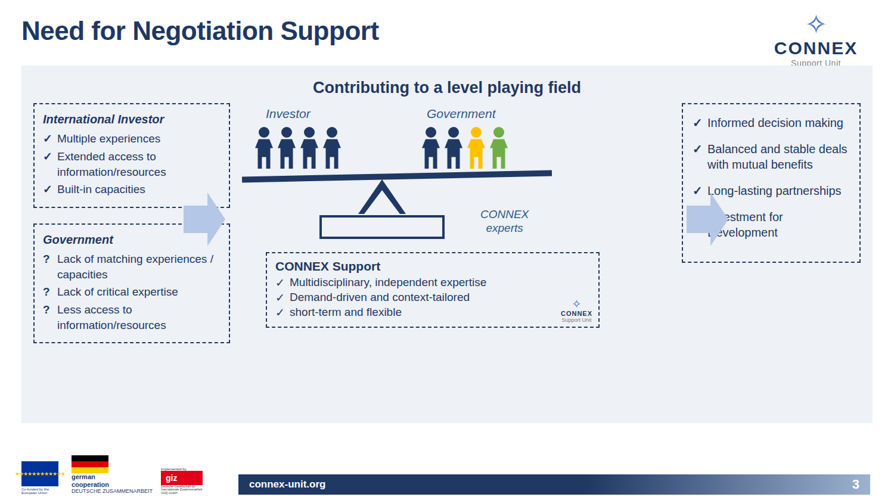Need for Negotiation Support
✧
CONNEX
Support Unit
Contributing to a level playing field
International Investor
✓Multiple experiences
✓Extended access to information/resources
✓Built-in capacities
Government
?Lack of matching experiences / capacities
?Lack of critical expertise
?Less access to information/resources
Investor
Government
CONNEX
experts
CONNEX Support
✓Multidisciplinary, independent expertise
✓Demand-driven and context-tailored
✓short-term and flexible
✧
CONNEX
Support Unit
✓Informed decision making
✓Balanced and stable deals with mutual benefits
✓Long-lasting partnerships
✓Investment for Development
★★★★★★★★★★★★
Co-funded by the European Union
german
cooperation
DEUTSCHE ZUSAMMENARBEIT
Implemented by
giz
Deutsche Gesellschaft für Internationale Zusammenarbeit (GIZ) GmbH
connex-unit.org 3